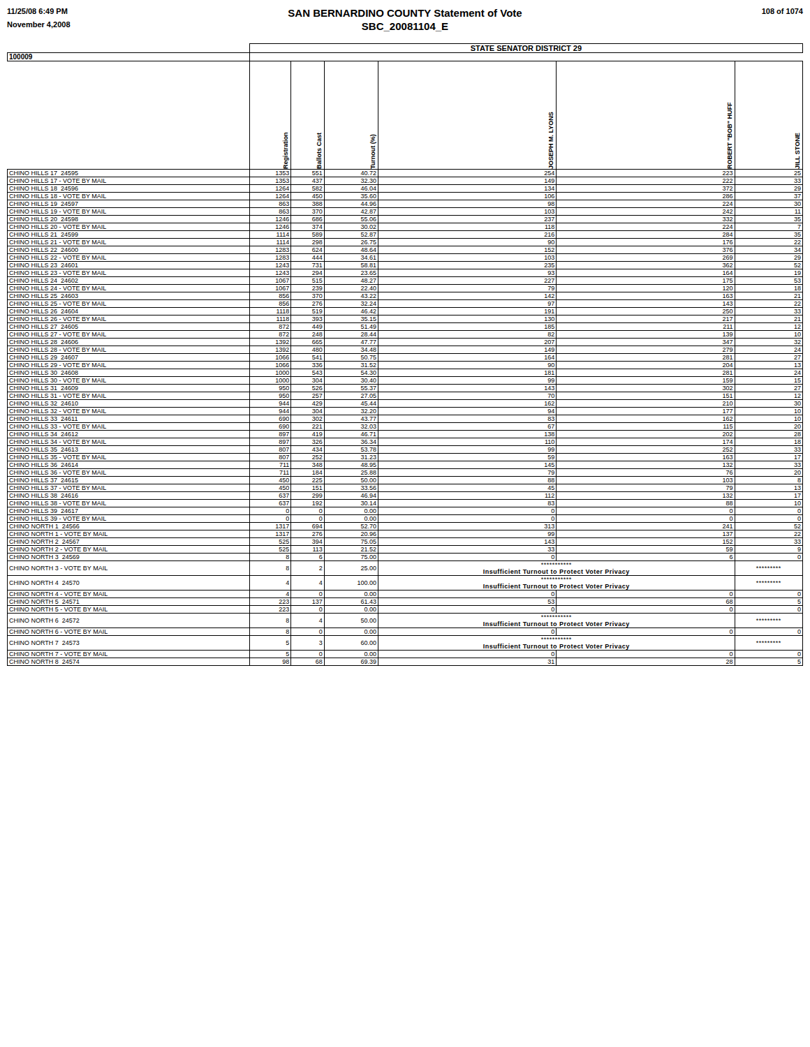11/25/08 6:49 PM
SAN BERNARDINO COUNTY Statement of Vote
108 of 1074
November 4,2008
SBC_20081104_E
| | STATE SENATOR DISTRICT 29 |
| --- | --- |
| 100009 | |
| | Registration | Ballots Cast | Turnout (%) | JOSEPH M. LYONS | ROBERT "BOB" HUFF | JILL STONE |
| CHINO HILLS 17 24595 | 1353 | 551 | 40.72 | 254 | 223 | 25 |
| CHINO HILLS 17 - VOTE BY MAIL | 1353 | 437 | 32.30 | 149 | 222 | 33 |
| CHINO HILLS 18 24596 | 1264 | 582 | 46.04 | 134 | 372 | 29 |
| CHINO HILLS 18 - VOTE BY MAIL | 1264 | 450 | 35.60 | 106 | 286 | 37 |
| CHINO HILLS 19 24597 | 863 | 388 | 44.96 | 98 | 224 | 30 |
| CHINO HILLS 19 - VOTE BY MAIL | 863 | 370 | 42.87 | 103 | 242 | 11 |
| CHINO HILLS 20 24598 | 1246 | 686 | 55.06 | 237 | 332 | 35 |
| CHINO HILLS 20 - VOTE BY MAIL | 1246 | 374 | 30.02 | 118 | 224 | 7 |
| CHINO HILLS 21 24599 | 1114 | 589 | 52.87 | 216 | 284 | 35 |
| CHINO HILLS 21 - VOTE BY MAIL | 1114 | 298 | 26.75 | 90 | 176 | 22 |
| CHINO HILLS 22 24600 | 1283 | 624 | 48.64 | 152 | 376 | 34 |
| CHINO HILLS 22 - VOTE BY MAIL | 1283 | 444 | 34.61 | 103 | 269 | 29 |
| CHINO HILLS 23 24601 | 1243 | 731 | 58.81 | 235 | 362 | 52 |
| CHINO HILLS 23 - VOTE BY MAIL | 1243 | 294 | 23.65 | 93 | 164 | 19 |
| CHINO HILLS 24 24602 | 1067 | 515 | 48.27 | 227 | 175 | 53 |
| CHINO HILLS 24 - VOTE BY MAIL | 1067 | 239 | 22.40 | 79 | 120 | 18 |
| CHINO HILLS 25 24603 | 856 | 370 | 43.22 | 142 | 163 | 21 |
| CHINO HILLS 25 - VOTE BY MAIL | 856 | 276 | 32.24 | 97 | 143 | 22 |
| CHINO HILLS 26 24604 | 1118 | 519 | 46.42 | 191 | 250 | 33 |
| CHINO HILLS 26 - VOTE BY MAIL | 1118 | 393 | 35.15 | 130 | 217 | 21 |
| CHINO HILLS 27 24605 | 872 | 449 | 51.49 | 185 | 211 | 12 |
| CHINO HILLS 27 - VOTE BY MAIL | 872 | 248 | 28.44 | 82 | 139 | 10 |
| CHINO HILLS 28 24606 | 1392 | 665 | 47.77 | 207 | 347 | 32 |
| CHINO HILLS 28 - VOTE BY MAIL | 1392 | 480 | 34.48 | 149 | 279 | 24 |
| CHINO HILLS 29 24607 | 1066 | 541 | 50.75 | 164 | 281 | 27 |
| CHINO HILLS 29 - VOTE BY MAIL | 1066 | 336 | 31.52 | 90 | 204 | 13 |
| CHINO HILLS 30 24608 | 1000 | 543 | 54.30 | 181 | 281 | 24 |
| CHINO HILLS 30 - VOTE BY MAIL | 1000 | 304 | 30.40 | 99 | 159 | 15 |
| CHINO HILLS 31 24609 | 950 | 526 | 55.37 | 143 | 302 | 27 |
| CHINO HILLS 31 - VOTE BY MAIL | 950 | 257 | 27.05 | 70 | 151 | 12 |
| CHINO HILLS 32 24610 | 944 | 429 | 45.44 | 162 | 210 | 30 |
| CHINO HILLS 32 - VOTE BY MAIL | 944 | 304 | 32.20 | 94 | 177 | 10 |
| CHINO HILLS 33 24611 | 690 | 302 | 43.77 | 83 | 162 | 10 |
| CHINO HILLS 33 - VOTE BY MAIL | 690 | 221 | 32.03 | 67 | 115 | 20 |
| CHINO HILLS 34 24612 | 897 | 419 | 46.71 | 138 | 202 | 28 |
| CHINO HILLS 34 - VOTE BY MAIL | 897 | 326 | 36.34 | 110 | 174 | 18 |
| CHINO HILLS 35 24613 | 807 | 434 | 53.78 | 99 | 252 | 33 |
| CHINO HILLS 35 - VOTE BY MAIL | 807 | 252 | 31.23 | 59 | 163 | 17 |
| CHINO HILLS 36 24614 | 711 | 348 | 48.95 | 145 | 132 | 33 |
| CHINO HILLS 36 - VOTE BY MAIL | 711 | 184 | 25.88 | 79 | 76 | 20 |
| CHINO HILLS 37 24615 | 450 | 225 | 50.00 | 88 | 103 | 8 |
| CHINO HILLS 37 - VOTE BY MAIL | 450 | 151 | 33.56 | 45 | 79 | 13 |
| CHINO HILLS 38 24616 | 637 | 299 | 46.94 | 112 | 132 | 17 |
| CHINO HILLS 38 - VOTE BY MAIL | 637 | 192 | 30.14 | 83 | 88 | 10 |
| CHINO HILLS 39 24617 | 0 | 0 | 0.00 | 0 | 0 | 0 |
| CHINO HILLS 39 - VOTE BY MAIL | 0 | 0 | 0.00 | 0 | 0 | 0 |
| CHINO NORTH 1 24566 | 1317 | 694 | 52.70 | 313 | 241 | 52 |
| CHINO NORTH 1 - VOTE BY MAIL | 1317 | 276 | 20.96 | 99 | 137 | 22 |
| CHINO NORTH 2 24567 | 525 | 394 | 75.05 | 143 | 152 | 33 |
| CHINO NORTH 2 - VOTE BY MAIL | 525 | 113 | 21.52 | 33 | 59 | 9 |
| CHINO NORTH 3 24569 | 8 | 6 | 75.00 | 0 | 6 | 0 |
| CHINO NORTH 3 - VOTE BY MAIL | 8 | 2 | 25.00 | *********** Insufficient Turnout to Protect Voter Privacy | ********* |
| CHINO NORTH 4 24570 | 4 | 4 | 100.00 | *********** Insufficient Turnout to Protect Voter Privacy | ********* |
| CHINO NORTH 4 - VOTE BY MAIL | 4 | 0 | 0.00 | 0 | 0 | 0 |
| CHINO NORTH 5 24571 | 223 | 137 | 61.43 | 53 | 68 | 5 |
| CHINO NORTH 5 - VOTE BY MAIL | 223 | 0 | 0.00 | 0 | 0 | 0 |
| CHINO NORTH 6 24572 | 8 | 4 | 50.00 | *********** Insufficient Turnout to Protect Voter Privacy | ********* |
| CHINO NORTH 6 - VOTE BY MAIL | 8 | 0 | 0.00 | 0 | 0 | 0 |
| CHINO NORTH 7 24573 | 5 | 3 | 60.00 | *********** Insufficient Turnout to Protect Voter Privacy | ********* |
| CHINO NORTH 7 - VOTE BY MAIL | 5 | 0 | 0.00 | 0 | 0 | 0 |
| CHINO NORTH 8 24574 | 98 | 68 | 69.39 | 31 | 28 | 5 |